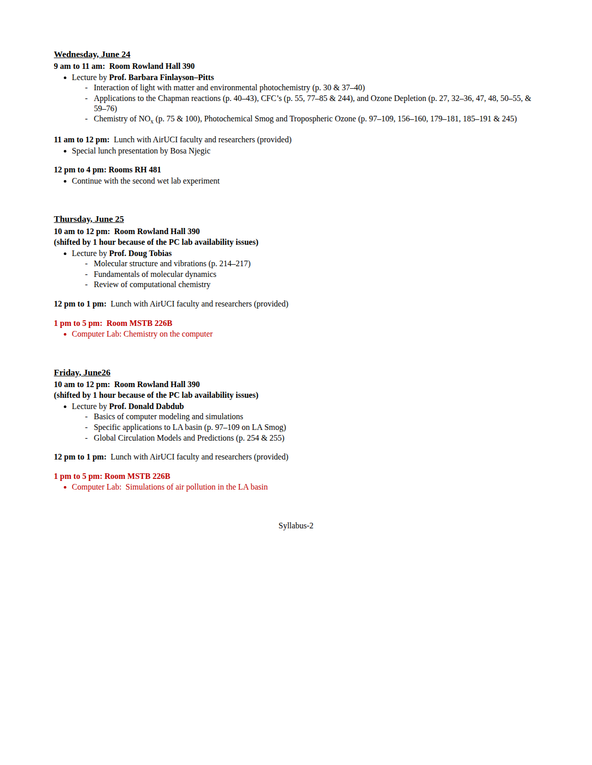Wednesday, June 24
9 am to 11 am: Room Rowland Hall 390
Lecture by Prof. Barbara Finlayson–Pitts
Interaction of light with matter and environmental photochemistry (p. 30 & 37–40)
Applications to the Chapman reactions (p. 40–43), CFC’s (p. 55, 77–85 & 244), and Ozone Depletion (p. 27, 32–36, 47, 48, 50–55, & 59–76)
Chemistry of NOx (p. 75 & 100), Photochemical Smog and Tropospheric Ozone (p. 97–109, 156–160, 179–181, 185–191 & 245)
11 am to 12 pm: Lunch with AirUCI faculty and researchers (provided)
Special lunch presentation by Bosa Njegic
12 pm to 4 pm: Rooms RH 481
Continue with the second wet lab experiment
Thursday, June 25
10 am to 12 pm: Room Rowland Hall 390
(shifted by 1 hour because of the PC lab availability issues)
Lecture by Prof. Doug Tobias
Molecular structure and vibrations (p. 214–217)
Fundamentals of molecular dynamics
Review of computational chemistry
12 pm to 1 pm: Lunch with AirUCI faculty and researchers (provided)
1 pm to 5 pm: Room MSTB 226B
Computer Lab: Chemistry on the computer
Friday, June26
10 am to 12 pm: Room Rowland Hall 390
(shifted by 1 hour because of the PC lab availability issues)
Lecture by Prof. Donald Dabdub
Basics of computer modeling and simulations
Specific applications to LA basin (p. 97–109 on LA Smog)
Global Circulation Models and Predictions (p. 254 & 255)
12 pm to 1 pm: Lunch with AirUCI faculty and researchers (provided)
1 pm to 5 pm: Room MSTB 226B
Computer Lab: Simulations of air pollution in the LA basin
Syllabus-2